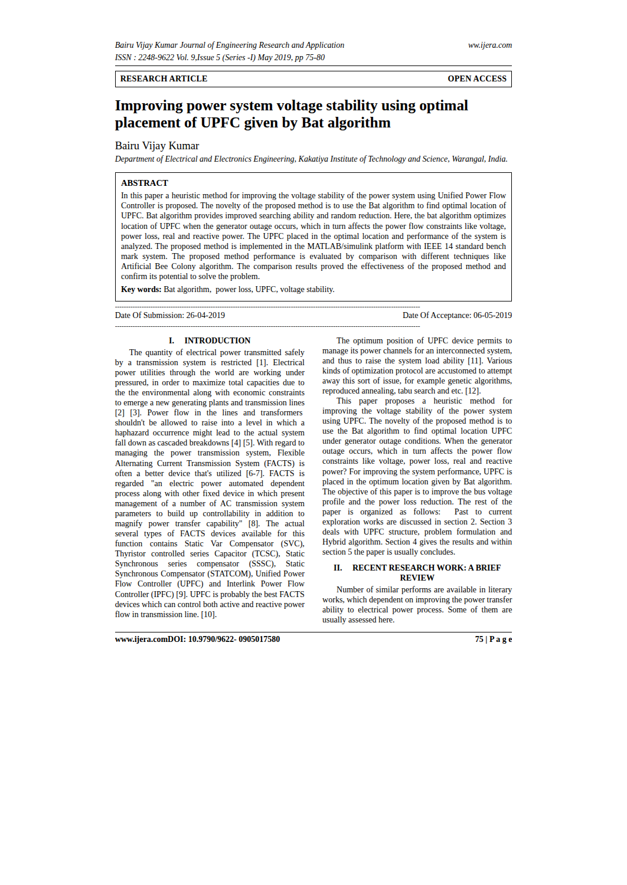ww.ijera.com Bairu Vijay Kumar Journal of Engineering Research and Application
ISSN : 2248-9622 Vol. 9,Issue 5 (Series -I) May 2019, pp 75-80
RESEARCH ARTICLE OPEN ACCESS
Improving power system voltage stability using optimal placement of UPFC given by Bat algorithm
Bairu Vijay Kumar
Department of Electrical and Electronics Engineering, Kakatiya Institute of Technology and Science, Warangal, India.
ABSTRACT
In this paper a heuristic method for improving the voltage stability of the power system using Unified Power Flow Controller is proposed. The novelty of the proposed method is to use the Bat algorithm to find optimal location of UPFC. Bat algorithm provides improved searching ability and random reduction. Here, the bat algorithm optimizes location of UPFC when the generator outage occurs, which in turn affects the power flow constraints like voltage, power loss, real and reactive power. The UPFC placed in the optimal location and performance of the system is analyzed. The proposed method is implemented in the MATLAB/simulink platform with IEEE 14 standard bench mark system. The proposed method performance is evaluated by comparison with different techniques like Artificial Bee Colony algorithm. The comparison results proved the effectiveness of the proposed method and confirm its potential to solve the problem.
Key words: Bat algorithm, power loss, UPFC, voltage stability.
-----------------------------------------------------------------------------------------------------------------------------------------
Date Of Submission: 26-04-2019 Date Of Acceptance: 06-05-2019
-----------------------------------------------------------------------------------------------------------------------------------------
I. INTRODUCTION
The quantity of electrical power transmitted safely by a transmission system is restricted [1]. Electrical power utilities through the world are working under pressured, in order to maximize total capacities due to the the environmental along with economic constraints to emerge a new generating plants and transmission lines [2] [3]. Power flow in the lines and transformers shouldn't be allowed to raise into a level in which a haphazard occurrence might lead to the actual system fall down as cascaded breakdowns [4] [5]. With regard to managing the power transmission system, Flexible Alternating Current Transmission System (FACTS) is often a better device that's utilized [6-7]. FACTS is regarded "an electric power automated dependent process along with other fixed device in which present management of a number of AC transmission system parameters to build up controllability in addition to magnify power transfer capability" [8]. The actual several types of FACTS devices available for this function contains Static Var Compensator (SVC), Thyristor controlled series Capacitor (TCSC), Static Synchronous series compensator (SSSC), Static Synchronous Compensator (STATCOM), Unified Power Flow Controller (UPFC) and Interlink Power Flow Controller (IPFC) [9]. UPFC is probably the best FACTS devices which can control both active and reactive power flow in transmission line. [10].
The optimum position of UPFC device permits to manage its power channels for an interconnected system, and thus to raise the system load ability [11]. Various kinds of optimization protocol are accustomed to attempt away this sort of issue, for example genetic algorithms, reproduced annealing, tabu search and etc. [12].
This paper proposes a heuristic method for improving the voltage stability of the power system using UPFC. The novelty of the proposed method is to use the Bat algorithm to find optimal location UPFC under generator outage conditions. When the generator outage occurs, which in turn affects the power flow constraints like voltage, power loss, real and reactive power? For improving the system performance, UPFC is placed in the optimum location given by Bat algorithm. The objective of this paper is to improve the bus voltage profile and the power loss reduction. The rest of the paper is organized as follows: Past to current exploration works are discussed in section 2. Section 3 deals with UPFC structure, problem formulation and Hybrid algorithm. Section 4 gives the results and within section 5 the paper is usually concludes.
II. RECENT RESEARCH WORK: A BRIEF REVIEW
Number of similar performs are available in literary works, which dependent on improving the power transfer ability to electrical power process. Some of them are usually assessed here.
www.ijera.com 75 | P a g e DOI: 10.9790/9622- 0905017580